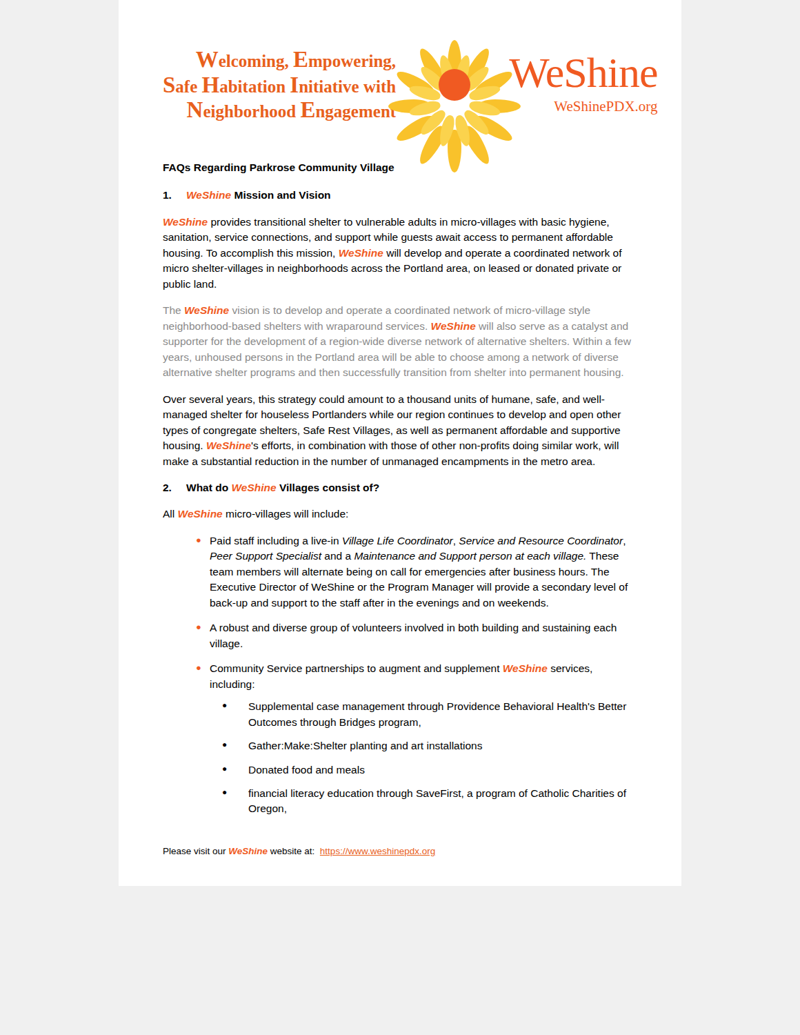Welcoming, Empowering,
Safe Habitation Initiative with
Neighborhood Engagement
WeShine
WeShinePDX.org
FAQs Regarding Parkrose Community Village
1. WeShine Mission and Vision
WeShine provides transitional shelter to vulnerable adults in micro-villages with basic hygiene, sanitation, service connections, and support while guests await access to permanent affordable housing. To accomplish this mission, WeShine will develop and operate a coordinated network of micro shelter-villages in neighborhoods across the Portland area, on leased or donated private or public land.
The WeShine vision is to develop and operate a coordinated network of micro-village style neighborhood-based shelters with wraparound services. WeShine will also serve as a catalyst and supporter for the development of a region-wide diverse network of alternative shelters. Within a few years, unhoused persons in the Portland area will be able to choose among a network of diverse alternative shelter programs and then successfully transition from shelter into permanent housing.
Over several years, this strategy could amount to a thousand units of humane, safe, and well-managed shelter for houseless Portlanders while our region continues to develop and open other types of congregate shelters, Safe Rest Villages, as well as permanent affordable and supportive housing. WeShine's efforts, in combination with those of other non-profits doing similar work, will make a substantial reduction in the number of unmanaged encampments in the metro area.
2. What do WeShine Villages consist of?
All WeShine micro-villages will include:
Paid staff including a live-in Village Life Coordinator, Service and Resource Coordinator, Peer Support Specialist and a Maintenance and Support person at each village. These team members will alternate being on call for emergencies after business hours. The Executive Director of WeShine or the Program Manager will provide a secondary level of back-up and support to the staff after in the evenings and on weekends.
A robust and diverse group of volunteers involved in both building and sustaining each village.
Community Service partnerships to augment and supplement WeShine services, including:
Supplemental case management through Providence Behavioral Health's Better Outcomes through Bridges program,
Gather:Make:Shelter planting and art installations
Donated food and meals
financial literacy education through SaveFirst, a program of Catholic Charities of Oregon,
Please visit our WeShine website at: https://www.weshinepdx.org